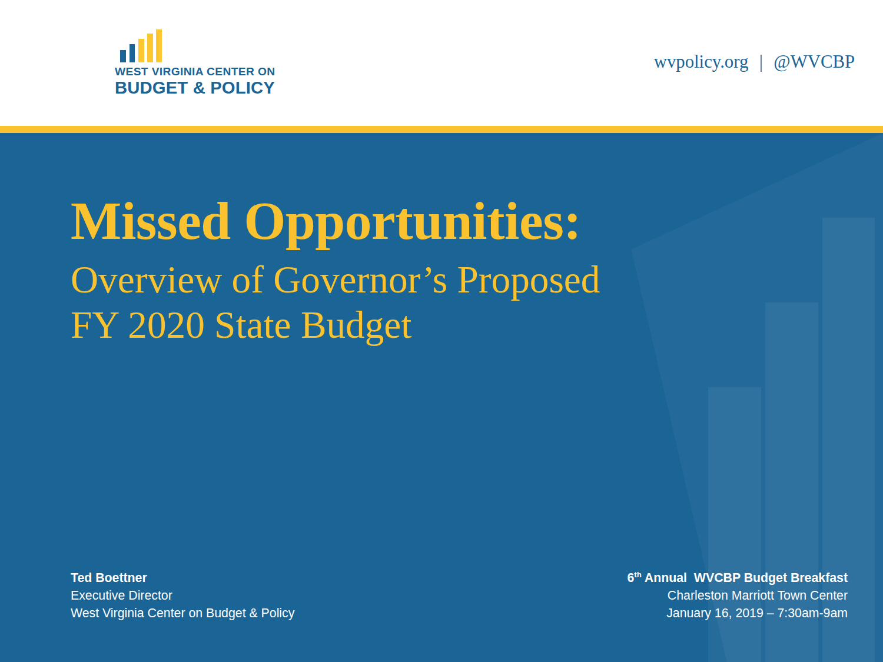WEST VIRGINIA CENTER ON
BUDGET & POLICY
wvpolicy.org | @WVCBP
Missed Opportunities: Overview of Governor’s Proposed FY 2020 State Budget
Ted Boettner
Executive Director
West Virginia Center on Budget & Policy
6th Annual WVCBP Budget Breakfast
Charleston Marriott Town Center
January 16, 2019 – 7:30am-9am